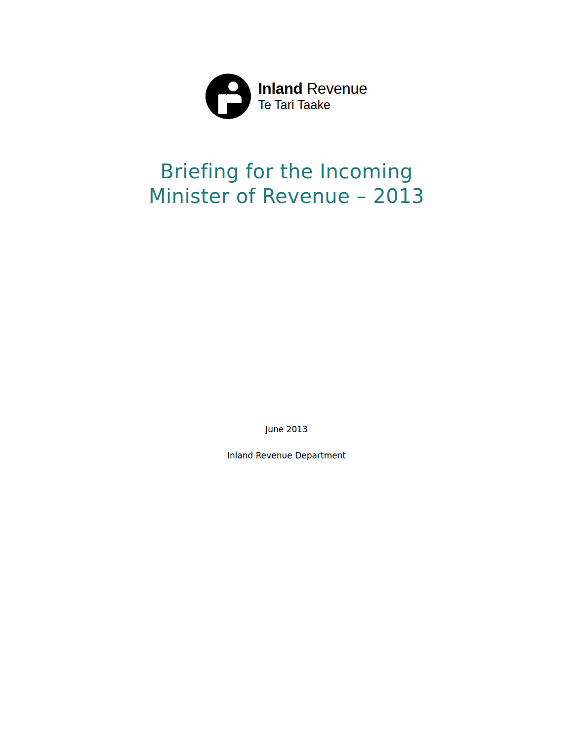Inland Revenue
Te Tari Taake
Briefing for the Incoming
Minister of Revenue – 2013
June 2013
Inland Revenue Department